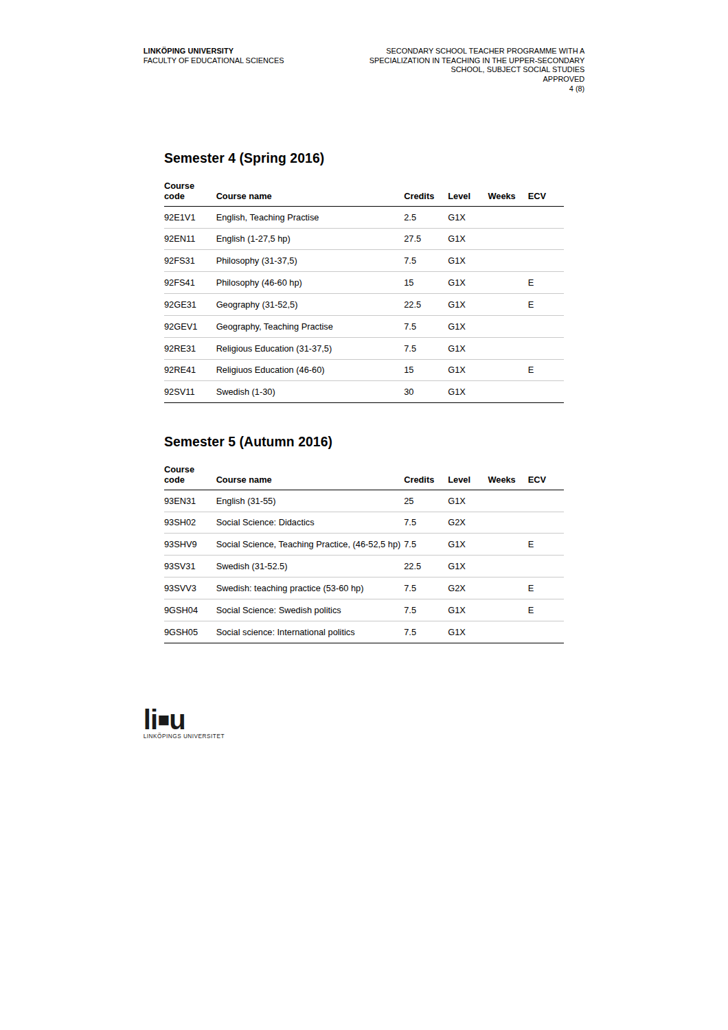LINKÖPING UNIVERSITY
FACULTY OF EDUCATIONAL SCIENCES
SECONDARY SCHOOL TEACHER PROGRAMME WITH A
SPECIALIZATION IN TEACHING IN THE UPPER-SECONDARY
SCHOOL, SUBJECT SOCIAL STUDIES
APPROVED
4 (8)
Semester 4 (Spring 2016)
| Course code | Course name | Credits | Level | Weeks | ECV |
| --- | --- | --- | --- | --- | --- |
| 92E1V1 | English, Teaching Practise | 2.5 | G1X | | |
| 92EN11 | English (1-27,5 hp) | 27.5 | G1X | | |
| 92FS31 | Philosophy (31-37,5) | 7.5 | G1X | | |
| 92FS41 | Philosophy (46-60 hp) | 15 | G1X | | E |
| 92GE31 | Geography (31-52,5) | 22.5 | G1X | | E |
| 92GEV1 | Geography, Teaching Practise | 7.5 | G1X | | |
| 92RE31 | Religious Education (31-37,5) | 7.5 | G1X | | |
| 92RE41 | Religiuos Education (46-60) | 15 | G1X | | E |
| 92SV11 | Swedish (1-30) | 30 | G1X | | |
Semester 5 (Autumn 2016)
| Course code | Course name | Credits | Level | Weeks | ECV |
| --- | --- | --- | --- | --- | --- |
| 93EN31 | English (31-55) | 25 | G1X | | |
| 93SH02 | Social Science: Didactics | 7.5 | G2X | | |
| 93SHV9 | Social Science, Teaching Practice, (46-52,5 hp) | 7.5 | G1X | | E |
| 93SV31 | Swedish (31-52.5) | 22.5 | G1X | | |
| 93SVV3 | Swedish: teaching practice (53-60 hp) | 7.5 | G2X | | E |
| 9GSH04 | Social Science: Swedish politics | 7.5 | G1X | | E |
| 9GSH05 | Social science: International politics | 7.5 | G1X | | |
li■u
LINKÖPINGS UNIVERSITET